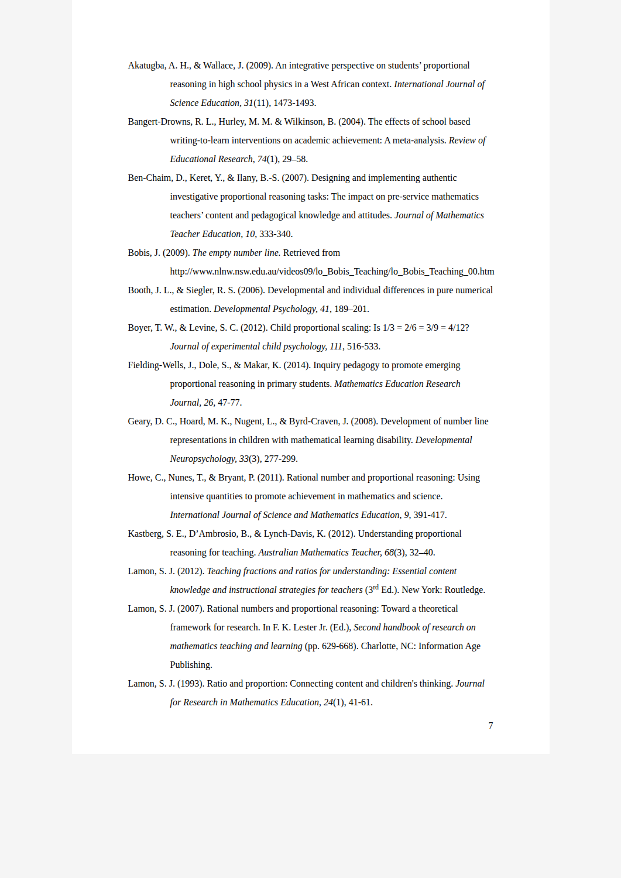Akatugba, A. H., & Wallace, J. (2009). An integrative perspective on students’ proportional reasoning in high school physics in a West African context. International Journal of Science Education, 31(11), 1473-1493.
Bangert-Drowns, R. L., Hurley, M. M. & Wilkinson, B. (2004). The effects of school based writing-to-learn interventions on academic achievement: A meta-analysis. Review of Educational Research, 74(1), 29–58.
Ben-Chaim, D., Keret, Y., & Ilany, B.-S. (2007). Designing and implementing authentic investigative proportional reasoning tasks: The impact on pre-service mathematics teachers’ content and pedagogical knowledge and attitudes. Journal of Mathematics Teacher Education, 10, 333-340.
Bobis, J. (2009). The empty number line. Retrieved from http://www.nlnw.nsw.edu.au/videos09/lo_Bobis_Teaching/lo_Bobis_Teaching_00.htm
Booth, J. L., & Siegler, R. S. (2006). Developmental and individual differences in pure numerical estimation. Developmental Psychology, 41, 189–201.
Boyer, T. W., & Levine, S. C. (2012). Child proportional scaling: Is 1/3 = 2/6 = 3/9 = 4/12? Journal of experimental child psychology, 111, 516-533.
Fielding-Wells, J., Dole, S., & Makar, K. (2014). Inquiry pedagogy to promote emerging proportional reasoning in primary students. Mathematics Education Research Journal, 26, 47-77.
Geary, D. C., Hoard, M. K., Nugent, L., & Byrd-Craven, J. (2008). Development of number line representations in children with mathematical learning disability. Developmental Neuropsychology, 33(3), 277-299.
Howe, C., Nunes, T., & Bryant, P. (2011). Rational number and proportional reasoning: Using intensive quantities to promote achievement in mathematics and science. International Journal of Science and Mathematics Education, 9, 391-417.
Kastberg, S. E., D’Ambrosio, B., & Lynch-Davis, K. (2012). Understanding proportional reasoning for teaching. Australian Mathematics Teacher, 68(3), 32–40.
Lamon, S. J. (2012). Teaching fractions and ratios for understanding: Essential content knowledge and instructional strategies for teachers (3rd Ed.). New York: Routledge.
Lamon, S. J. (2007). Rational numbers and proportional reasoning: Toward a theoretical framework for research. In F. K. Lester Jr. (Ed.), Second handbook of research on mathematics teaching and learning (pp. 629-668). Charlotte, NC: Information Age Publishing.
Lamon, S. J. (1993). Ratio and proportion: Connecting content and children's thinking. Journal for Research in Mathematics Education, 24(1), 41-61.
7